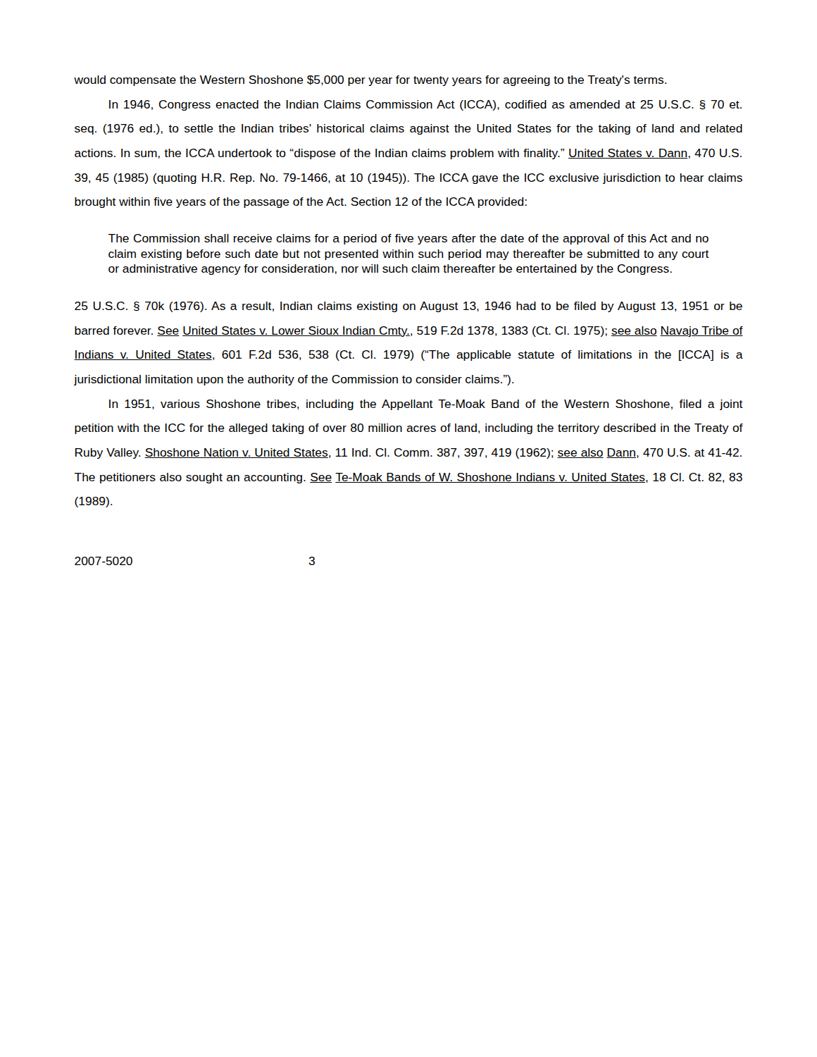would compensate the Western Shoshone $5,000 per year for twenty years for agreeing to the Treaty's terms.
In 1946, Congress enacted the Indian Claims Commission Act (ICCA), codified as amended at 25 U.S.C. § 70 et. seq. (1976 ed.), to settle the Indian tribes' historical claims against the United States for the taking of land and related actions. In sum, the ICCA undertook to “dispose of the Indian claims problem with finality.” United States v. Dann, 470 U.S. 39, 45 (1985) (quoting H.R. Rep. No. 79-1466, at 10 (1945)). The ICCA gave the ICC exclusive jurisdiction to hear claims brought within five years of the passage of the Act. Section 12 of the ICCA provided:
The Commission shall receive claims for a period of five years after the date of the approval of this Act and no claim existing before such date but not presented within such period may thereafter be submitted to any court or administrative agency for consideration, nor will such claim thereafter be entertained by the Congress.
25 U.S.C. § 70k (1976). As a result, Indian claims existing on August 13, 1946 had to be filed by August 13, 1951 or be barred forever. See United States v. Lower Sioux Indian Cmty., 519 F.2d 1378, 1383 (Ct. Cl. 1975); see also Navajo Tribe of Indians v. United States, 601 F.2d 536, 538 (Ct. Cl. 1979) (“The applicable statute of limitations in the [ICCA] is a jurisdictional limitation upon the authority of the Commission to consider claims.”).
In 1951, various Shoshone tribes, including the Appellant Te-Moak Band of the Western Shoshone, filed a joint petition with the ICC for the alleged taking of over 80 million acres of land, including the territory described in the Treaty of Ruby Valley. Shoshone Nation v. United States, 11 Ind. Cl. Comm. 387, 397, 419 (1962); see also Dann, 470 U.S. at 41-42. The petitioners also sought an accounting. See Te-Moak Bands of W. Shoshone Indians v. United States, 18 Cl. Ct. 82, 83 (1989).
2007-5020 3